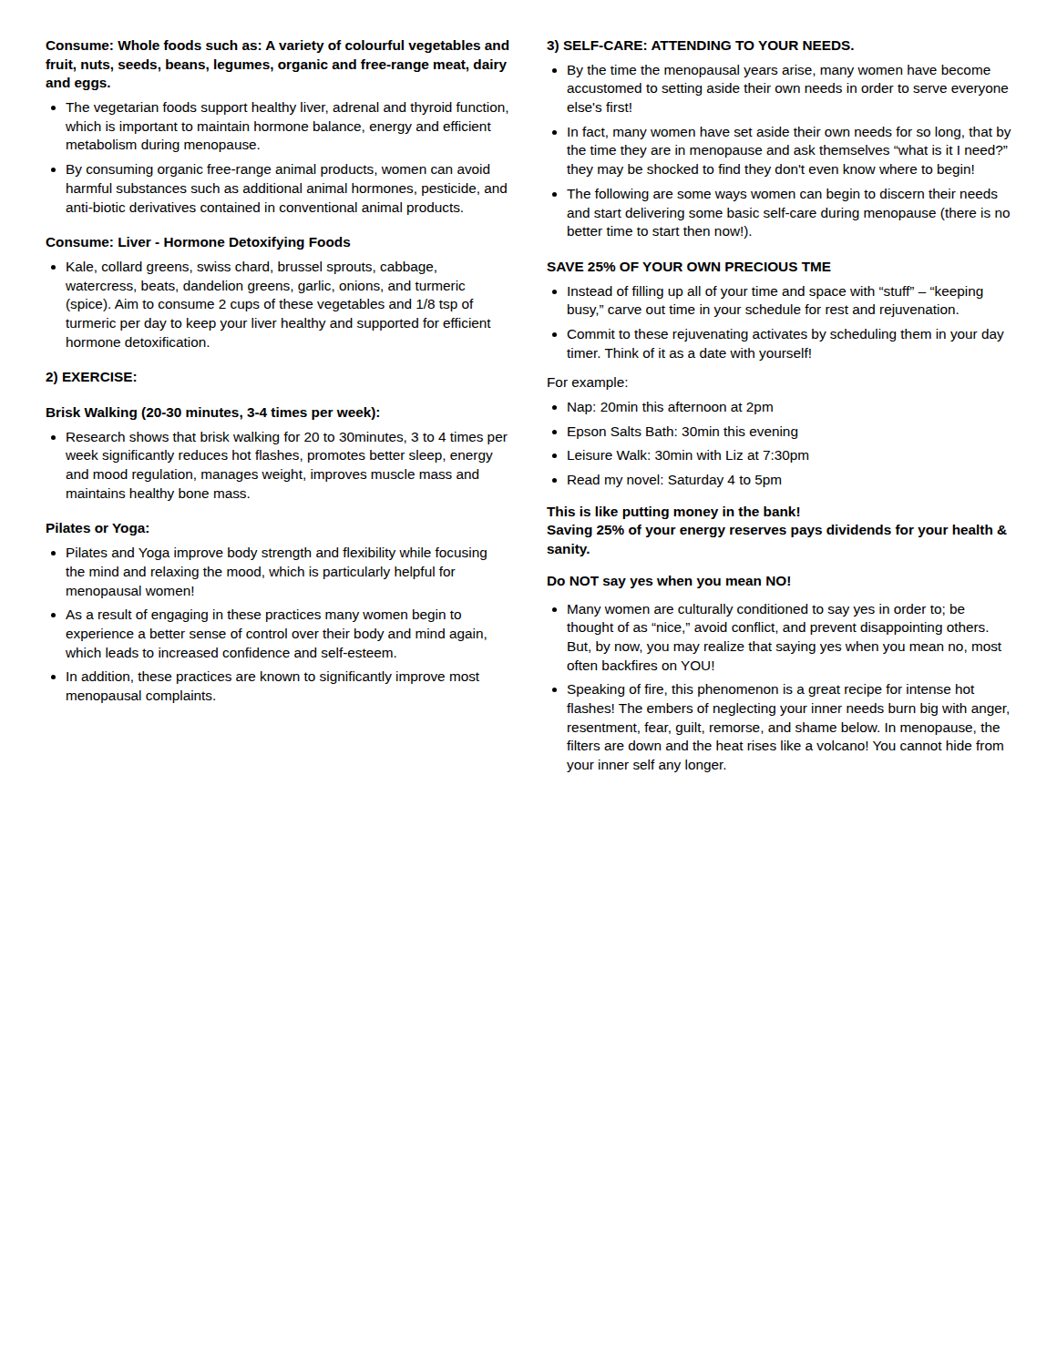Consume: Whole foods such as: A variety of colourful vegetables and fruit, nuts, seeds, beans, legumes, organic and free-range meat, dairy and eggs.
The vegetarian foods support healthy liver, adrenal and thyroid function, which is important to maintain hormone balance, energy and efficient metabolism during menopause.
By consuming organic free-range animal products, women can avoid harmful substances such as additional animal hormones, pesticide, and anti-biotic derivatives contained in conventional animal products.
Consume: Liver - Hormone Detoxifying Foods
Kale, collard greens, swiss chard, brussel sprouts, cabbage, watercress, beats, dandelion greens, garlic, onions, and turmeric (spice). Aim to consume 2 cups of these vegetables and 1/8 tsp of turmeric per day to keep your liver healthy and supported for efficient hormone detoxification.
2) EXERCISE:
Brisk Walking (20-30 minutes, 3-4 times per week):
Research shows that brisk walking for 20 to 30minutes, 3 to 4 times per week significantly reduces hot flashes, promotes better sleep, energy and mood regulation, manages weight, improves muscle mass and maintains healthy bone mass.
Pilates or Yoga:
Pilates and Yoga improve body strength and flexibility while focusing the mind and relaxing the mood, which is particularly helpful for menopausal women!
As a result of engaging in these practices many women begin to experience a better sense of control over their body and mind again, which leads to increased confidence and self-esteem.
In addition, these practices are known to significantly improve most menopausal complaints.
3) SELF-CARE: ATTENDING TO YOUR NEEDS.
By the time the menopausal years arise, many women have become accustomed to setting aside their own needs in order to serve everyone else's first!
In fact, many women have set aside their own needs for so long, that by the time they are in menopause and ask themselves “what is it I need?” they may be shocked to find they don't even know where to begin!
The following are some ways women can begin to discern their needs and start delivering some basic self-care during menopause (there is no better time to start then now!).
SAVE 25% OF YOUR OWN PRECIOUS TME
Instead of filling up all of your time and space with “stuff” – “keeping busy,” carve out time in your schedule for rest and rejuvenation.
Commit to these rejuvenating activates by scheduling them in your day timer. Think of it as a date with yourself!
For example:
Nap: 20min this afternoon at 2pm
Epson Salts Bath: 30min this evening
Leisure Walk: 30min with Liz at 7:30pm
Read my novel: Saturday 4 to 5pm
This is like putting money in the bank!
Saving 25% of your energy reserves pays dividends for your health & sanity.
Do NOT say yes when you mean NO!
Many women are culturally conditioned to say yes in order to; be thought of as “nice,” avoid conflict, and prevent disappointing others. But, by now, you may realize that saying yes when you mean no, most often backfires on YOU!
Speaking of fire, this phenomenon is a great recipe for intense hot flashes! The embers of neglecting your inner needs burn big with anger, resentment, fear, guilt, remorse, and shame below. In menopause, the filters are down and the heat rises like a volcano! You cannot hide from your inner self any longer.